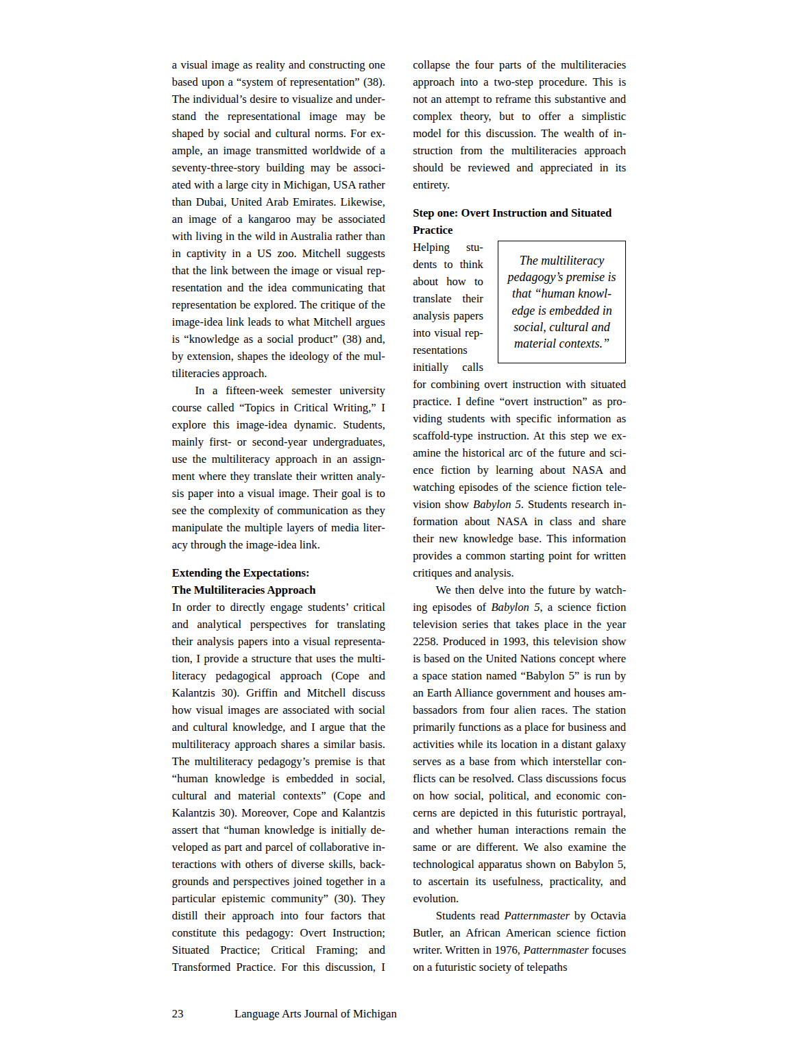a visual image as reality and constructing one based upon a “system of representation” (38). The individual’s desire to visualize and understand the representational image may be shaped by social and cultural norms. For example, an image transmitted worldwide of a seventy-three-story building may be associated with a large city in Michigan, USA rather than Dubai, United Arab Emirates. Likewise, an image of a kangaroo may be associated with living in the wild in Australia rather than in captivity in a US zoo. Mitchell suggests that the link between the image or visual representation and the idea communicating that representation be explored. The critique of the image-idea link leads to what Mitchell argues is “knowledge as a social product” (38) and, by extension, shapes the ideology of the multiliteracies approach.
In a fifteen-week semester university course called “Topics in Critical Writing,” I explore this image-idea dynamic. Students, mainly first- or second-year undergraduates, use the multiliteracy approach in an assignment where they translate their written analysis paper into a visual image. Their goal is to see the complexity of communication as they manipulate the multiple layers of media literacy through the image-idea link.
Extending the Expectations:
The Multiliteracies Approach
In order to directly engage students’ critical and analytical perspectives for translating their analysis papers into a visual representation, I provide a structure that uses the multiliteracy pedagogical approach (Cope and Kalantzis 30). Griffin and Mitchell discuss how visual images are associated with social and cultural knowledge, and I argue that the multiliteracy approach shares a similar basis. The multiliteracy pedagogy’s premise is that “human knowledge is embedded in social, cultural and material contexts” (Cope and Kalantzis 30). Moreover, Cope and Kalantzis assert that “human knowledge is initially developed as part and parcel of collaborative interactions with others of diverse skills, backgrounds and perspectives joined together in a particular epistemic community” (30). They distill their approach into four factors that constitute this pedagogy: Overt Instruction; Situated Practice; Critical Framing; and Transformed Practice. For this discussion, I collapse the four parts of the multiliteracies approach into a two-step procedure. This is not an attempt to reframe this substantive and complex theory, but to offer a simplistic model for this discussion. The wealth of instruction from the multiliteracies approach should be reviewed and appreciated in its entirety.
Step one: Overt Instruction and Situated Practice
The multiliteracy pedagogy’s premise is that “human knowledge is embedded in social, cultural and material contexts.”Helping students to think about how to translate their analysis papers into visual representations initially calls for combining overt instruction with situated practice. I define “overt instruction” as providing students with specific information as scaffold-type instruction. At this step we examine the historical arc of the future and science fiction by learning about NASA and watching episodes of the science fiction television show Babylon 5. Students research information about NASA in class and share their new knowledge base. This information provides a common starting point for written critiques and analysis.
We then delve into the future by watching episodes of Babylon 5, a science fiction television series that takes place in the year 2258. Produced in 1993, this television show is based on the United Nations concept where a space station named “Babylon 5” is run by an Earth Alliance government and houses ambassadors from four alien races. The station primarily functions as a place for business and activities while its location in a distant galaxy serves as a base from which interstellar conflicts can be resolved. Class discussions focus on how social, political, and economic concerns are depicted in this futuristic portrayal, and whether human interactions remain the same or are different. We also examine the technological apparatus shown on Babylon 5, to ascertain its usefulness, practicality, and evolution.
Students read Patternmaster by Octavia Butler, an African American science fiction writer. Written in 1976, Patternmaster focuses on a futuristic society of telepaths
23 Language Arts Journal of Michigan